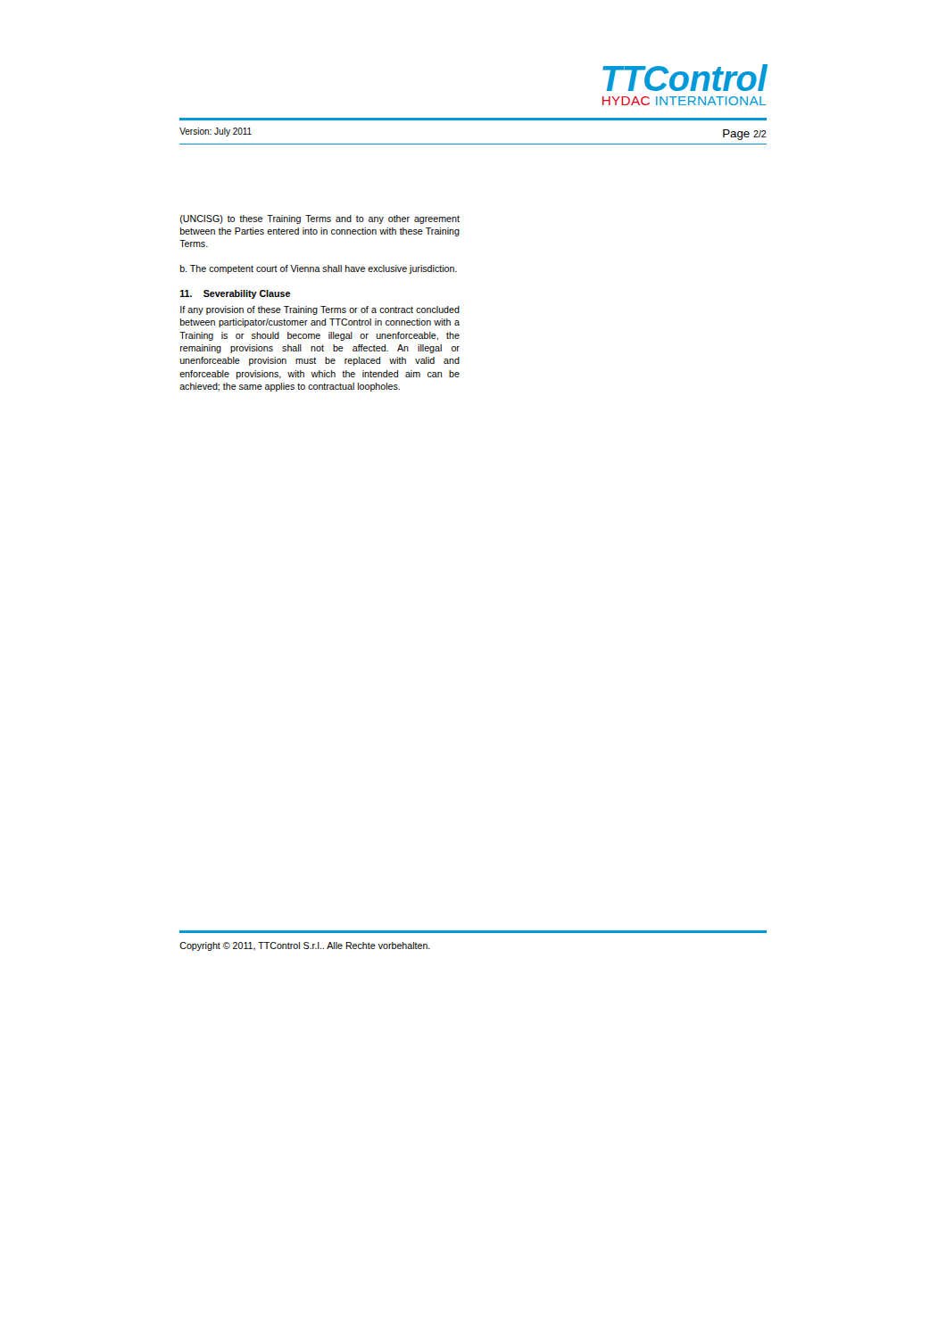TTControl
HYDAC INTERNATIONAL
Version: July 2011 Page 2/2
(UNCISG) to these Training Terms and to any other agreement between the Parties entered into in connection with these Training Terms.
b. The competent court of Vienna shall have exclusive jurisdiction.
11. Severability Clause
If any provision of these Training Terms or of a contract concluded between participator/customer and TTControl in connection with a Training is or should become illegal or unenforceable, the remaining provisions shall not be affected. An illegal or unenforceable provision must be replaced with valid and enforceable provisions, with which the intended aim can be achieved; the same applies to contractual loopholes.
Copyright © 2011, TTControl S.r.l.. Alle Rechte vorbehalten.